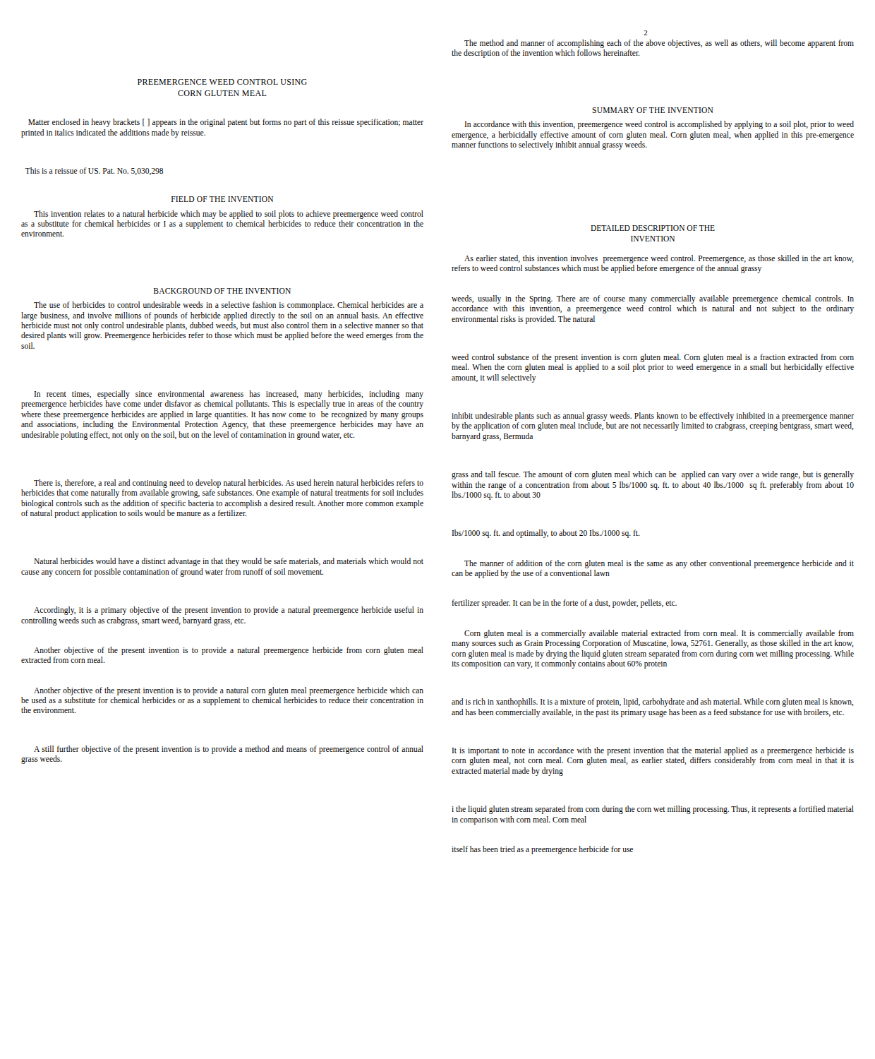2
PREEMERGENCE WEED CONTROL USING
CORN GLUTEN MEAL
Matter enclosed in heavy brackets [ ] appears in the original patent but forms no part of this reissue specification; matter printed in italics indicated the additions made by reissue.
This is a reissue of US. Pat. No. 5,030,298
FIELD OF THE INVENTION
This invention relates to a natural herbicide which may be applied to soil plots to achieve preemergence weed control as a substitute for chemical herbicides or I as a supplement to chemical herbicides to reduce their concentration in the environment.
BACKGROUND OF THE INVENTION
The use of herbicides to control undesirable weeds in a selective fashion is commonplace. Chemical herbicides are a large business, and involve millions of pounds of herbicide applied directly to the soil on an annual basis. An effective herbicide must not only control undesirable plants, dubbed weeds, but must also control them in a selective manner so that desired plants will grow. Preemergence herbicides refer to those which must be applied before the weed emerges from the soil.
In recent times, especially since environmental awareness has increased, many herbicides, including many preemergence herbicides have come under disfavor as chemical pollutants. This is especially true in areas of the country where these preemergence herbicides are applied in large quantities. It has now come to be recognized by many groups and associations, including the Environmental Protection Agency, that these preemergence herbicides may have an undesirable poluting effect, not only on the soil, but on the level of contamination in ground water, etc.
There is, therefore, a real and continuing need to develop natural herbicides. As used herein natural herbicides refers to herbicides that come naturally from available growing, safe substances. One example of natural treatments for soil includes biological controls such as the addition of specific bacteria to accomplish a desired result. Another more common example of natural product application to soils would be manure as a fertilizer.
Natural herbicides would have a distinct advantage in that they would be safe materials, and materials which would not cause any concern for possible contamination of ground water from runoff of soil movement.
Accordingly, it is a primary objective of the present invention to provide a natural preemergence herbicide useful in controlling weeds such as crabgrass, smart weed, barnyard grass, etc.
Another objective of the present invention is to provide a natural preemergence herbicide from corn gluten meal extracted from corn meal.
Another objective of the present invention is to provide a natural corn gluten meal preemergence herbicide which can be used as a substitute for chemical herbicides or as a supplement to chemical herbicides to reduce their concentration in the environment.
A still further objective of the present invention is to provide a method and means of preemergence control of annual grass weeds.
The method and manner of accomplishing each of the above objectives, as well as others, will become apparent from the description of the invention which follows hereinafter.
SUMMARY OF THE INVENTION
In accordance with this invention, preemergence weed control is accomplished by applying to a soil plot, prior to weed emergence, a herbicidally effective amount of corn gluten meal. Corn gluten meal, when applied in this pre-emergence manner functions to selectively inhibit annual grassy weeds.
DETAILED DESCRIPTION OF THE INVENTION
As earlier stated, this invention involves preemergence weed control. Preemergence, as those skilled in the art know, refers to weed control substances which must be applied before emergence of the annual grassy
weeds, usually in the Spring. There are of course many commercially available preemergence chemical controls. In accordance with this invention, a preemergence weed control which is natural and not subject to the ordinary environmental risks is provided. The natural
weed control substance of the present invention is corn gluten meal. Corn gluten meal is a fraction extracted from corn meal. When the corn gluten meal is applied to a soil plot prior to weed emergence in a small but herbicidally effective amount, it will selectively
inhibit undesirable plants such as annual grassy weeds. Plants known to be effectively inhibited in a preemergence manner by the application of corn gluten meal include, but are not necessarily limited to crabgrass, creeping bentgrass, smart weed, barnyard grass, Bermuda
grass and tall fescue. The amount of corn gluten meal which can be applied can vary over a wide range, but is generally within the range of a concentration from about 5 lbs/1000 sq. ft. to about 40 lbs./1000 sq ft. preferably from about 10 lbs./1000 sq. ft. to about 30
Ibs/1000 sq. ft. and optimally, to about 20 Ibs./1000 sq. ft.
The manner of addition of the corn gluten meal is the same as any other conventional preemergence herbicide and it can be applied by the use of a conventional lawn
fertilizer spreader. It can be in the forte of a dust, powder, pellets, etc.
Corn gluten meal is a commercially available material extracted from corn meal. It is commercially available from many sources such as Grain Processing Corporation of Muscatine, lowa, 52761. Generally, as those skilled in the art know, corn gluten meal is made by drying the liquid gluten stream separated from corn during corn wet milling processing. While its composition can vary, it commonly contains about 60% protein
and is rich in xanthophills. It is a mixture of protein, lipid, carbohydrate and ash material. While corn gluten meal is known, and has been commercially available, in the past its primary usage has been as a feed substance for use with broilers, etc.
It is important to note in accordance with the present invention that the material applied as a preemergence herbicide is corn gluten meal, not corn meal. Corn gluten meal, as earlier stated, differs considerably from corn meal in that it is extracted material made by drying
i the liquid gluten stream separated from corn during the corn wet milling processing. Thus, it represents a fortified material in comparison with corn meal. Corn meal
itself has been tried as a preemergence herbicide for use